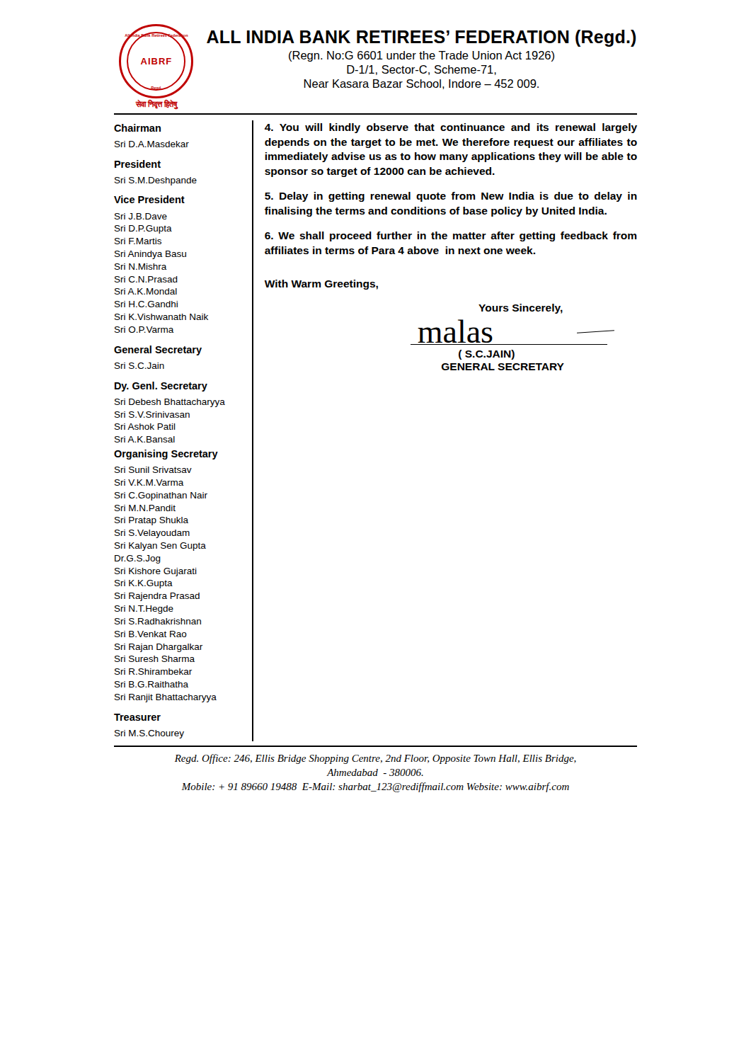All India Bank Retirees Federation
AIBRF
Regd.
सेवा निवृत्त हितेषु
ALL INDIA BANK RETIREES’ FEDERATION (Regd.)
(Regn. No:G 6601 under the Trade Union Act 1926)
D-1/1, Sector-C, Scheme-71,
Near Kasara Bazar School, Indore – 452 009.
Chairman
Sri D.A.Masdekar
President
Sri S.M.Deshpande
Vice President
Sri J.B.Dave
Sri D.P.Gupta
Sri F.Martis
Sri Anindya Basu
Sri N.Mishra
Sri C.N.Prasad
Sri A.K.Mondal
Sri H.C.Gandhi
Sri K.Vishwanath Naik
Sri O.P.Varma
General Secretary
Sri S.C.Jain
Dy. Genl. Secretary
Sri Debesh Bhattacharyya
Sri S.V.Srinivasan
Sri Ashok Patil
Sri A.K.Bansal
Organising Secretary
Sri Sunil Srivatsav
Sri V.K.M.Varma
Sri C.Gopinathan Nair
Sri M.N.Pandit
Sri Pratap Shukla
Sri S.Velayoudam
Sri Kalyan Sen Gupta
Dr.G.S.Jog
Sri Kishore Gujarati
Sri K.K.Gupta
Sri Rajendra Prasad
Sri N.T.Hegde
Sri S.Radhakrishnan
Sri B.Venkat Rao
Sri Rajan Dhargalkar
Sri Suresh Sharma
Sri R.Shirambekar
Sri B.G.Raithatha
Sri Ranjit Bhattacharyya
Treasurer
Sri M.S.Chourey
4. You will kindly observe that continuance and its renewal largely depends on the target to be met. We therefore request our affiliates to immediately advise us as to how many applications they will be able to sponsor so target of 12000 can be achieved.
5. Delay in getting renewal quote from New India is due to delay in finalising the terms and conditions of base policy by United India.
6. We shall proceed further in the matter after getting feedback from affiliates in terms of Para 4 above in next one week.
With Warm Greetings,
Yours Sincerely,
malas
( S.C.JAIN)
GENERAL SECRETARY
Regd. Office: 246, Ellis Bridge Shopping Centre, 2nd Floor, Opposite Town Hall, Ellis Bridge,
Ahmedabad - 380006.
Mobile: + 91 89660 19488 E-Mail: sharbat_123@rediffmail.com Website: www.aibrf.com